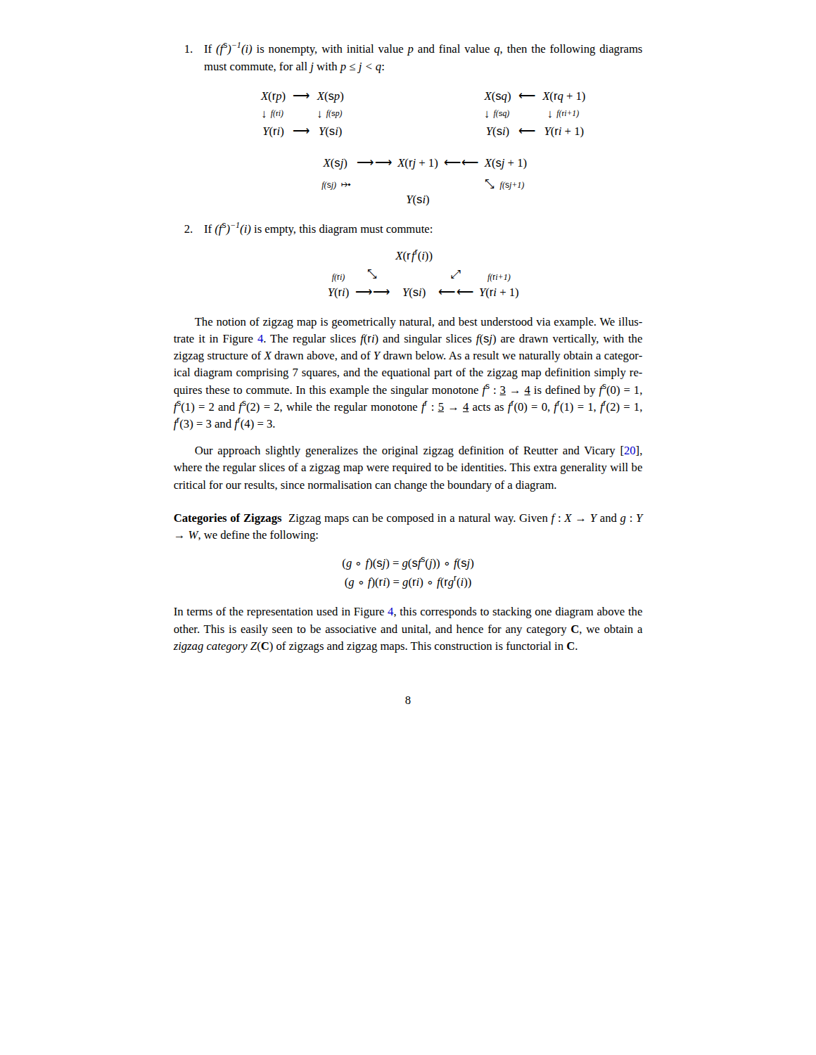If (fs)−1(i) is nonempty, with initial value p and final value q, then the following diagrams must commute, for all j with p ≤ j < q:
| X ( r p ) | ⟶ | X ( s p ) |
| ↓ f( r i) | | ↓ f( s p) |
| Y ( r i ) | ⟶ | Y ( s i ) |
| X ( s q ) | ⟵ | X ( r q + 1) |
| ↓ f( s q) | | ↓ f( r i+1) |
| Y ( s i ) | ⟵ | Y ( r i + 1) |
| X ( s j ) | ⟶ ⟶ | X ( r j + 1) | ⟵ ⟵ | X ( s j + 1) |
| f( s j) ⤠ | | | | ⤡ f( s j+1) |
| | | Y ( s i ) | | |
If (fs)−1(i) is empty, this diagram must commute:
| | | X ( r f r ( i )) | | |
| f( r i) | ⤡ | | ⤢ | f( r i+1) |
| Y ( r i ) | ⟶ ⟶ | Y ( s i ) | ⟵ ⟵ | Y ( r i + 1) |
The notion of zigzag map is geometrically natural, and best understood via example. We illustrate it in Figure 4. The regular slices f(ri) and singular slices f(sj) are drawn vertically, with the zigzag structure of X drawn above, and of Y drawn below. As a result we naturally obtain a categorical diagram comprising 7 squares, and the equational part of the zigzag map definition simply requires these to commute. In this example the singular monotone fs : 3 → 4 is defined by fs(0) = 1, fs(1) = 2 and fs(2) = 2, while the regular monotone fr : 5 → 4 acts as fr(0) = 0, fr(1) = 1, fr(2) = 1, fr(3) = 3 and fr(4) = 3.
Our approach slightly generalizes the original zigzag definition of Reutter and Vicary [20], where the regular slices of a zigzag map were required to be identities. This extra generality will be critical for our results, since normalisation can change the boundary of a diagram.
Categories of Zigzags Zigzag maps can be composed in a natural way. Given f : X → Y and g : Y → W, we define the following:
(g ∘ f)(sj) = g(sfs(j)) ∘ f(sj)
(g ∘ f)(ri) = g(ri) ∘ f(rgr(i))
In terms of the representation used in Figure 4, this corresponds to stacking one diagram above the other. This is easily seen to be associative and unital, and hence for any category C, we obtain a zigzag category Z(C) of zigzags and zigzag maps. This construction is functorial in C.
8